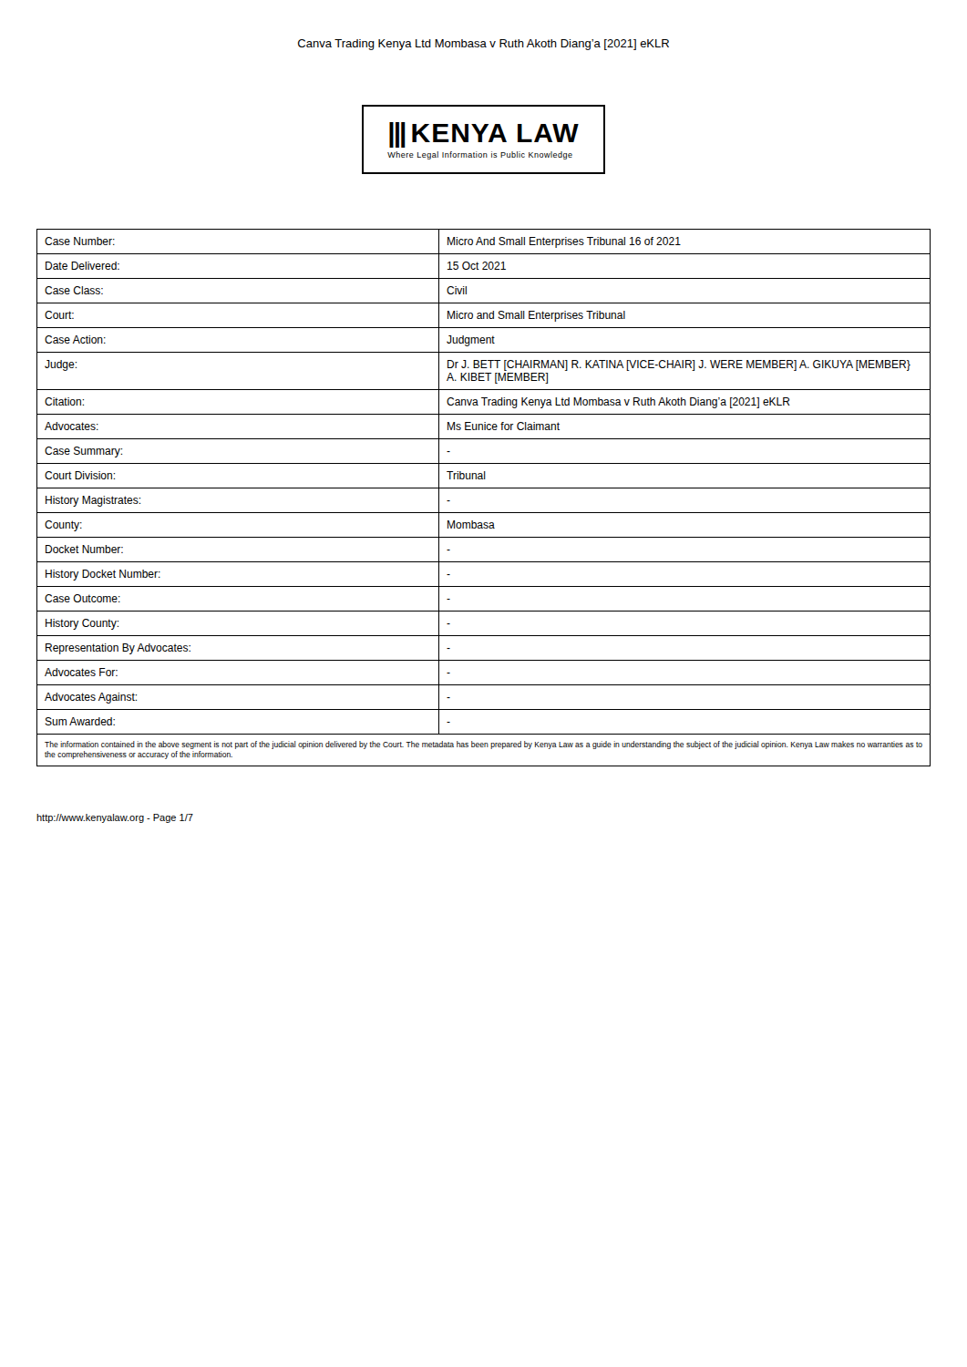Canva Trading Kenya Ltd Mombasa v Ruth Akoth Diang’a [2021] eKLR
|||KENYA LAW
Where Legal Information is Public Knowledge
| Case Number: | Micro And Small Enterprises Tribunal 16 of 2021 |
| Date Delivered: | 15 Oct 2021 |
| Case Class: | Civil |
| Court: | Micro and Small Enterprises Tribunal |
| Case Action: | Judgment |
| Judge: | Dr J. BETT [CHAIRMAN] R. KATINA [VICE-CHAIR] J. WERE MEMBER] A. GIKUYA [MEMBER} A. KIBET [MEMBER] |
| Citation: | Canva Trading Kenya Ltd Mombasa v Ruth Akoth Diang’a [2021] eKLR |
| Advocates: | Ms Eunice for Claimant |
| Case Summary: | - |
| Court Division: | Tribunal |
| History Magistrates: | - |
| County: | Mombasa |
| Docket Number: | - |
| History Docket Number: | - |
| Case Outcome: | - |
| History County: | - |
| Representation By Advocates: | - |
| Advocates For: | - |
| Advocates Against: | - |
| Sum Awarded: | - |
The information contained in the above segment is not part of the judicial opinion delivered by the Court. The metadata has been prepared by Kenya Law as a guide in understanding the subject of the judicial opinion. Kenya Law makes no warranties as to the comprehensiveness or accuracy of the information.
http://www.kenyalaw.org - Page 1/7